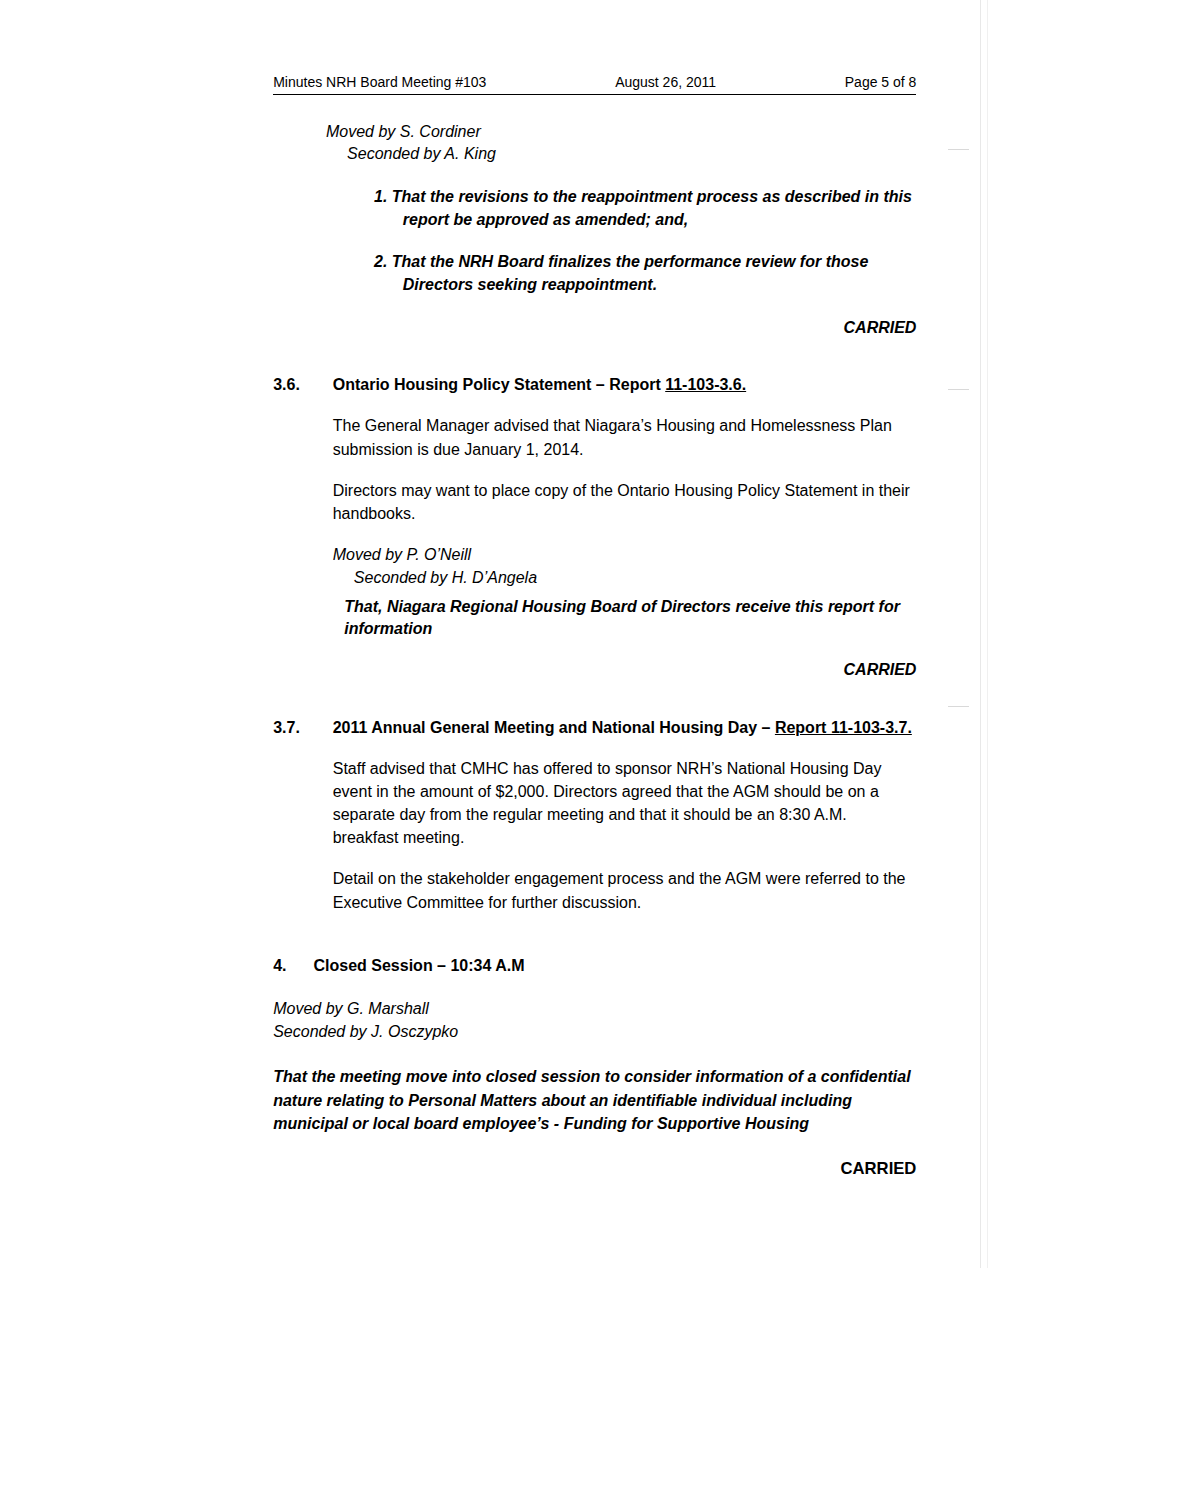Minutes NRH Board Meeting #103
August 26, 2011
Page 5 of 8
Moved by S. Cordiner
Seconded by A. King
1. That the revisions to the reappointment process as described in this report be approved as amended; and,
2. That the NRH Board finalizes the performance review for those Directors seeking reappointment.
CARRIED
3.6.
Ontario Housing Policy Statement – Report 11-103-3.6.
The General Manager advised that Niagara’s Housing and Homelessness Plan submission is due January 1, 2014.
Directors may want to place copy of the Ontario Housing Policy Statement in their handbooks.
Moved by P. O’Neill Seconded by H. D’Angela
That, Niagara Regional Housing Board of Directors receive this report for information
CARRIED
3.7.
2011 Annual General Meeting and National Housing Day – Report 11-103-3.7.
Staff advised that CMHC has offered to sponsor NRH’s National Housing Day event in the amount of $2,000. Directors agreed that the AGM should be on a separate day from the regular meeting and that it should be an 8:30 A.M. breakfast meeting.
Detail on the stakeholder engagement process and the AGM were referred to the Executive Committee for further discussion.
4.
Closed Session – 10:34 A.M
Moved by G. Marshall Seconded by J. Osczypko
That the meeting move into closed session to consider information of a confidential nature relating to Personal Matters about an identifiable individual including municipal or local board employee’s - Funding for Supportive Housing
CARRIED